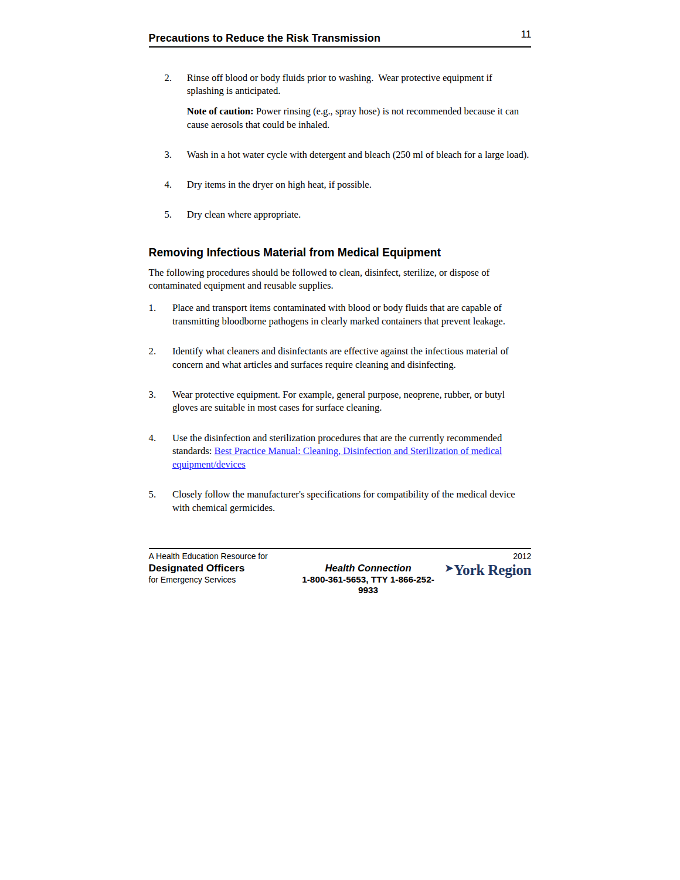Precautions to Reduce the Risk Transmission 11
2. Rinse off blood or body fluids prior to washing. Wear protective equipment if splashing is anticipated.
Note of caution: Power rinsing (e.g., spray hose) is not recommended because it can cause aerosols that could be inhaled.
3. Wash in a hot water cycle with detergent and bleach (250 ml of bleach for a large load).
4. Dry items in the dryer on high heat, if possible.
5. Dry clean where appropriate.
Removing Infectious Material from Medical Equipment
The following procedures should be followed to clean, disinfect, sterilize, or dispose of contaminated equipment and reusable supplies.
1. Place and transport items contaminated with blood or body fluids that are capable of transmitting bloodborne pathogens in clearly marked containers that prevent leakage.
2. Identify what cleaners and disinfectants are effective against the infectious material of concern and what articles and surfaces require cleaning and disinfecting.
3. Wear protective equipment. For example, general purpose, neoprene, rubber, or butyl gloves are suitable in most cases for surface cleaning.
4. Use the disinfection and sterilization procedures that are the currently recommended standards: Best Practice Manual: Cleaning, Disinfection and Sterilization of medical equipment/devices
5. Closely follow the manufacturer's specifications for compatibility of the medical device with chemical germicides.
A Health Education Resource for
2012
Designated Officers for Emergency Services
Health Connection
1-800-361-5653, TTY 1-866-252-9933
➤York Region